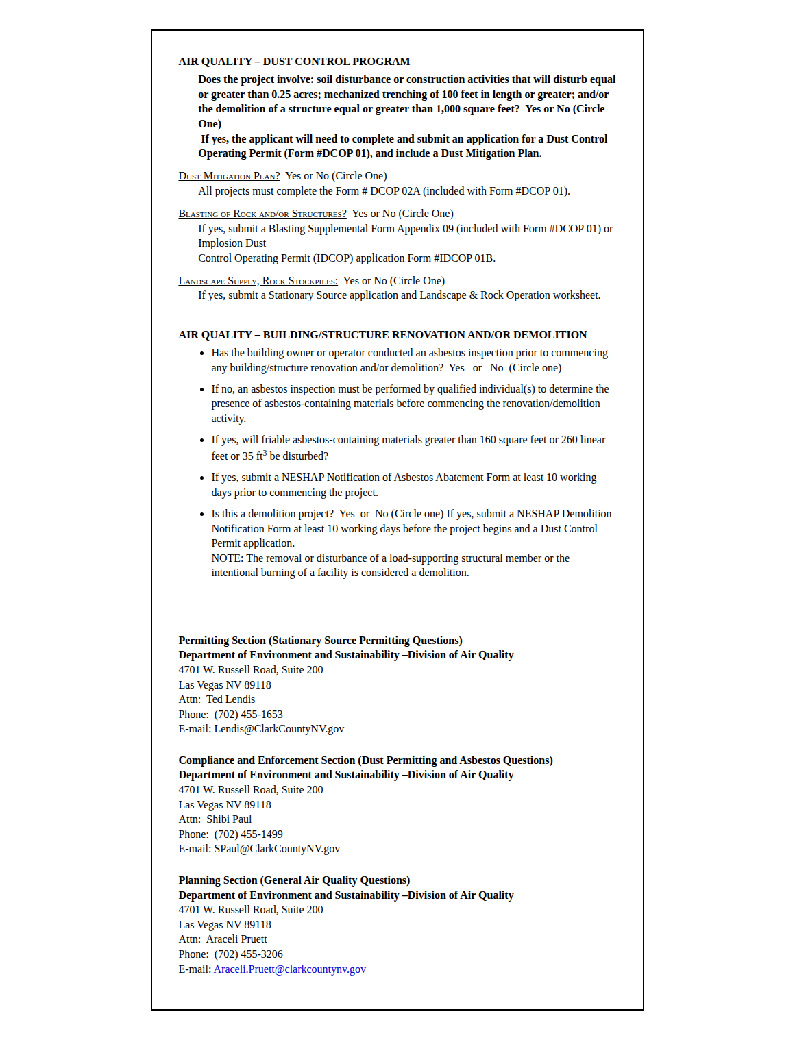Air Quality – Dust Control Program
Does the project involve: soil disturbance or construction activities that will disturb equal or greater than 0.25 acres; mechanized trenching of 100 feet in length or greater; and/or the demolition of a structure equal or greater than 1,000 square feet? Yes or No (Circle One)
If yes, the applicant will need to complete and submit an application for a Dust Control Operating Permit (Form #DCOP 01), and include a Dust Mitigation Plan.
Dust Mitigation Plan? Yes or No (Circle One)
All projects must complete the Form # DCOP 02A (included with Form #DCOP 01).
Blasting of Rock and/or Structures? Yes or No (Circle One)
If yes, submit a Blasting Supplemental Form Appendix 09 (included with Form #DCOP 01) or Implosion Dust
Control Operating Permit (IDCOP) application Form #IDCOP 01B.
Landscape Supply, Rock Stockpiles: Yes or No (Circle One)
If yes, submit a Stationary Source application and Landscape & Rock Operation worksheet.
Air Quality – Building/Structure Renovation and/or Demolition
Has the building owner or operator conducted an asbestos inspection prior to commencing any building/structure renovation and/or demolition? Yes or No (Circle one)
If no, an asbestos inspection must be performed by qualified individual(s) to determine the presence of asbestos-containing materials before commencing the renovation/demolition activity.
If yes, will friable asbestos-containing materials greater than 160 square feet or 260 linear feet or 35 ft3 be disturbed?
If yes, submit a NESHAP Notification of Asbestos Abatement Form at least 10 working days prior to commencing the project.
Is this a demolition project? Yes or No (Circle one) If yes, submit a NESHAP Demolition Notification Form at least 10 working days before the project begins and a Dust Control Permit application.
NOTE: The removal or disturbance of a load-supporting structural member or the intentional burning of a facility is considered a demolition.
Permitting Section (Stationary Source Permitting Questions)
Department of Environment and Sustainability –Division of Air Quality
4701 W. Russell Road, Suite 200
Las Vegas NV 89118
Attn: Ted Lendis
Phone: (702) 455-1653
E-mail: Lendis@ClarkCountyNV.gov
Compliance and Enforcement Section (Dust Permitting and Asbestos Questions)
Department of Environment and Sustainability –Division of Air Quality
4701 W. Russell Road, Suite 200
Las Vegas NV 89118
Attn: Shibi Paul
Phone: (702) 455-1499
E-mail: SPaul@ClarkCountyNV.gov
Planning Section (General Air Quality Questions)
Department of Environment and Sustainability –Division of Air Quality
4701 W. Russell Road, Suite 200
Las Vegas NV 89118
Attn: Araceli Pruett
Phone: (702) 455-3206
E-mail: Araceli.Pruett@clarkcountynv.gov